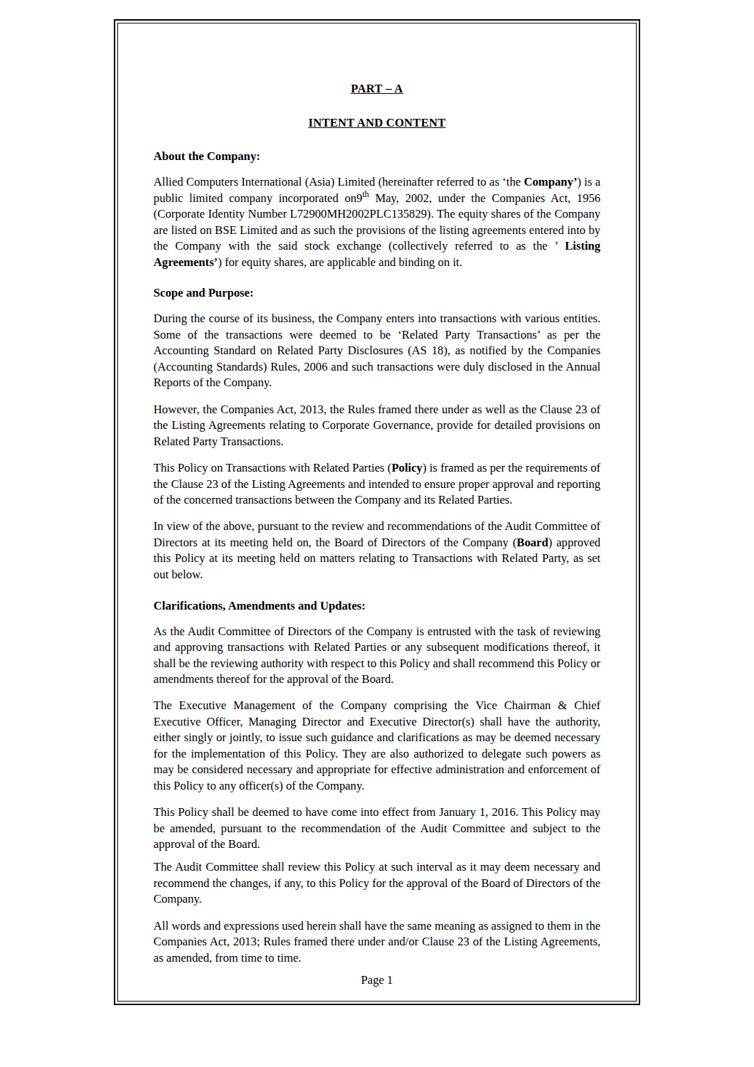PART – A
INTENT AND CONTENT
About the Company:
Allied Computers International (Asia) Limited (hereinafter referred to as ‘the Company’) is a public limited company incorporated on9th May, 2002, under the Companies Act, 1956 (Corporate Identity Number L72900MH2002PLC135829). The equity shares of the Company are listed on BSE Limited and as such the provisions of the listing agreements entered into by the Company with the said stock exchange (collectively referred to as the ’ Listing Agreements’) for equity shares, are applicable and binding on it.
Scope and Purpose:
During the course of its business, the Company enters into transactions with various entities. Some of the transactions were deemed to be ‘Related Party Transactions’ as per the Accounting Standard on Related Party Disclosures (AS 18), as notified by the Companies (Accounting Standards) Rules, 2006 and such transactions were duly disclosed in the Annual Reports of the Company.
However, the Companies Act, 2013, the Rules framed there under as well as the Clause 23 of the Listing Agreements relating to Corporate Governance, provide for detailed provisions on Related Party Transactions.
This Policy on Transactions with Related Parties (Policy) is framed as per the requirements of the Clause 23 of the Listing Agreements and intended to ensure proper approval and reporting of the concerned transactions between the Company and its Related Parties.
In view of the above, pursuant to the review and recommendations of the Audit Committee of Directors at its meeting held on, the Board of Directors of the Company (Board) approved this Policy at its meeting held on matters relating to Transactions with Related Party, as set out below.
Clarifications, Amendments and Updates:
As the Audit Committee of Directors of the Company is entrusted with the task of reviewing and approving transactions with Related Parties or any subsequent modifications thereof, it shall be the reviewing authority with respect to this Policy and shall recommend this Policy or amendments thereof for the approval of the Board.
The Executive Management of the Company comprising the Vice Chairman & Chief Executive Officer, Managing Director and Executive Director(s) shall have the authority, either singly or jointly, to issue such guidance and clarifications as may be deemed necessary for the implementation of this Policy. They are also authorized to delegate such powers as may be considered necessary and appropriate for effective administration and enforcement of this Policy to any officer(s) of the Company.
This Policy shall be deemed to have come into effect from January 1, 2016. This Policy may be amended, pursuant to the recommendation of the Audit Committee and subject to the approval of the Board.
The Audit Committee shall review this Policy at such interval as it may deem necessary and recommend the changes, if any, to this Policy for the approval of the Board of Directors of the Company.
All words and expressions used herein shall have the same meaning as assigned to them in the Companies Act, 2013; Rules framed there under and/or Clause 23 of the Listing Agreements, as amended, from time to time.
Page 1